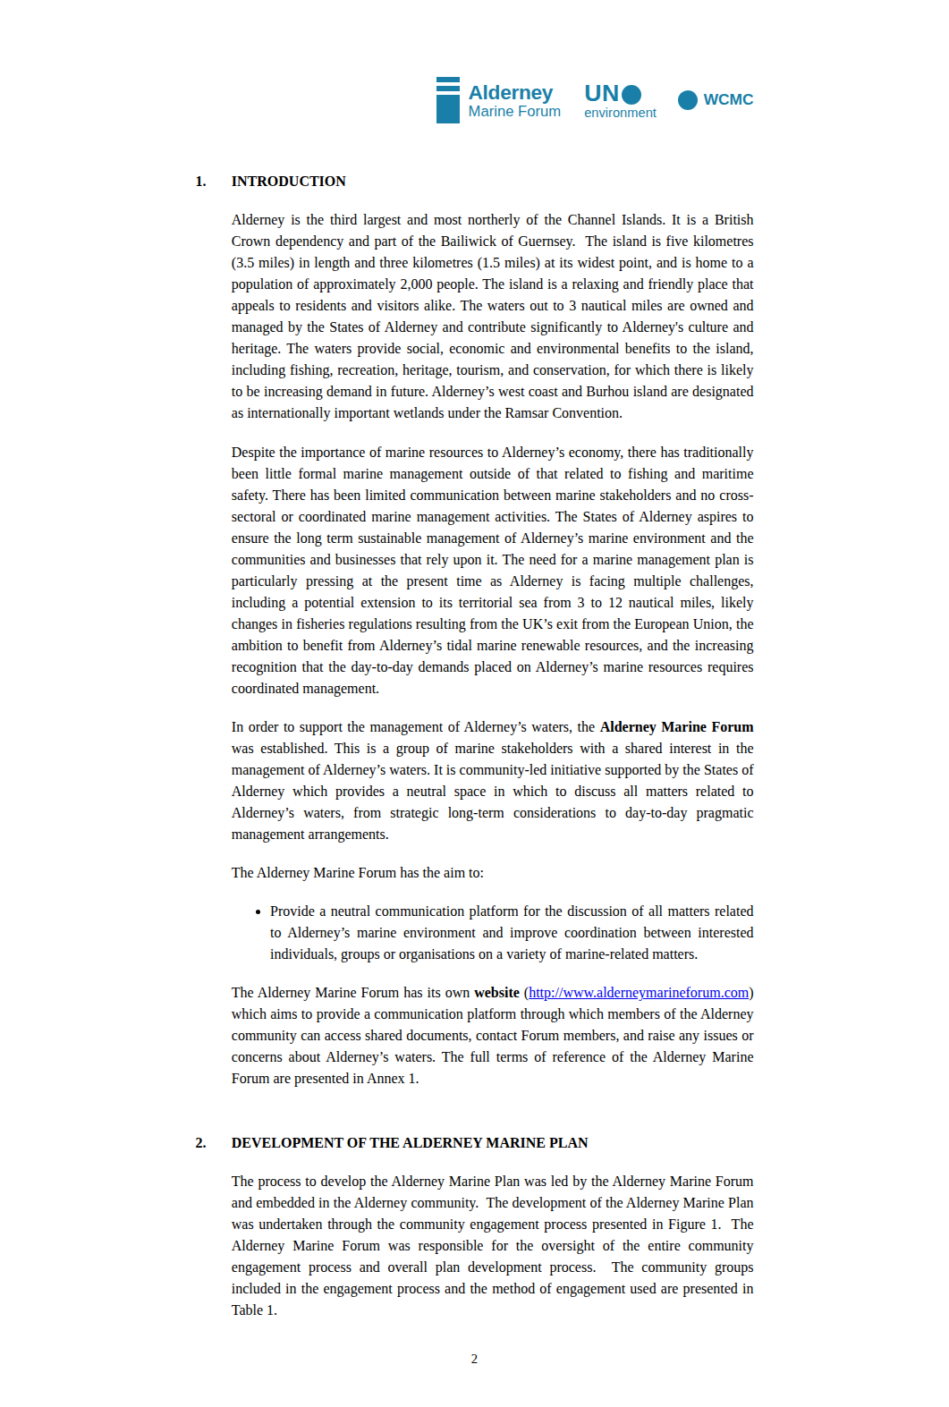Alderney
Marine Forum UN
environment WCMC
1. Introduction
Alderney is the third largest and most northerly of the Channel Islands. It is a British Crown dependency and part of the Bailiwick of Guernsey. The island is five kilometres (3.5 miles) in length and three kilometres (1.5 miles) at its widest point, and is home to a population of approximately 2,000 people. The island is a relaxing and friendly place that appeals to residents and visitors alike. The waters out to 3 nautical miles are owned and managed by the States of Alderney and contribute significantly to Alderney's culture and heritage. The waters provide social, economic and environmental benefits to the island, including fishing, recreation, heritage, tourism, and conservation, for which there is likely to be increasing demand in future. Alderney’s west coast and Burhou island are designated as internationally important wetlands under the Ramsar Convention.
Despite the importance of marine resources to Alderney’s economy, there has traditionally been little formal marine management outside of that related to fishing and maritime safety. There has been limited communication between marine stakeholders and no cross-sectoral or coordinated marine management activities. The States of Alderney aspires to ensure the long term sustainable management of Alderney’s marine environment and the communities and businesses that rely upon it. The need for a marine management plan is particularly pressing at the present time as Alderney is facing multiple challenges, including a potential extension to its territorial sea from 3 to 12 nautical miles, likely changes in fisheries regulations resulting from the UK’s exit from the European Union, the ambition to benefit from Alderney’s tidal marine renewable resources, and the increasing recognition that the day-to-day demands placed on Alderney’s marine resources requires coordinated management.
In order to support the management of Alderney’s waters, the Alderney Marine Forum was established. This is a group of marine stakeholders with a shared interest in the management of Alderney’s waters. It is community-led initiative supported by the States of Alderney which provides a neutral space in which to discuss all matters related to Alderney’s waters, from strategic long-term considerations to day-to-day pragmatic management arrangements.
The Alderney Marine Forum has the aim to:
Provide a neutral communication platform for the discussion of all matters related to Alderney’s marine environment and improve coordination between interested individuals, groups or organisations on a variety of marine-related matters.
The Alderney Marine Forum has its own website (http://www.alderneymarineforum.com) which aims to provide a communication platform through which members of the Alderney community can access shared documents, contact Forum members, and raise any issues or concerns about Alderney’s waters. The full terms of reference of the Alderney Marine Forum are presented in Annex 1.
2. Development of the Alderney Marine Plan
The process to develop the Alderney Marine Plan was led by the Alderney Marine Forum and embedded in the Alderney community. The development of the Alderney Marine Plan was undertaken through the community engagement process presented in Figure 1. The Alderney Marine Forum was responsible for the oversight of the entire community engagement process and overall plan development process. The community groups included in the engagement process and the method of engagement used are presented in Table 1.
2